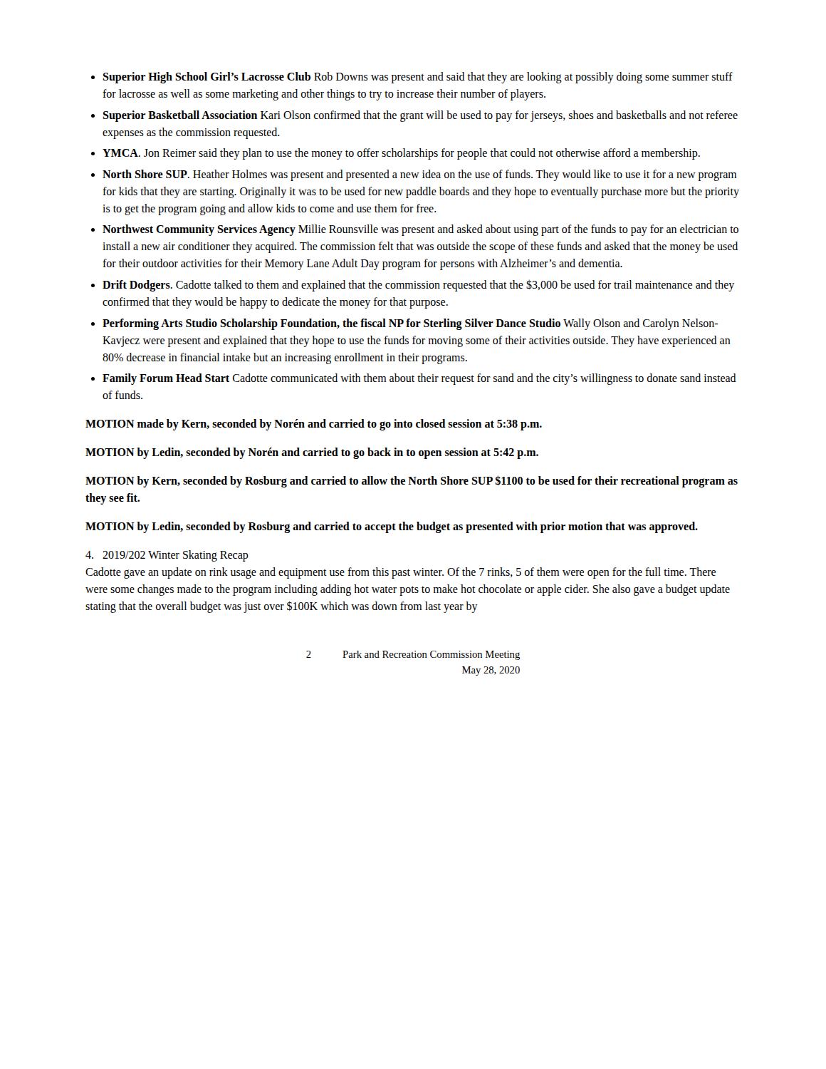Superior High School Girl’s Lacrosse Club Rob Downs was present and said that they are looking at possibly doing some summer stuff for lacrosse as well as some marketing and other things to try to increase their number of players.
Superior Basketball Association Kari Olson confirmed that the grant will be used to pay for jerseys, shoes and basketballs and not referee expenses as the commission requested.
YMCA. Jon Reimer said they plan to use the money to offer scholarships for people that could not otherwise afford a membership.
North Shore SUP. Heather Holmes was present and presented a new idea on the use of funds. They would like to use it for a new program for kids that they are starting. Originally it was to be used for new paddle boards and they hope to eventually purchase more but the priority is to get the program going and allow kids to come and use them for free.
Northwest Community Services Agency Millie Rounsville was present and asked about using part of the funds to pay for an electrician to install a new air conditioner they acquired. The commission felt that was outside the scope of these funds and asked that the money be used for their outdoor activities for their Memory Lane Adult Day program for persons with Alzheimer’s and dementia.
Drift Dodgers. Cadotte talked to them and explained that the commission requested that the $3,000 be used for trail maintenance and they confirmed that they would be happy to dedicate the money for that purpose.
Performing Arts Studio Scholarship Foundation, the fiscal NP for Sterling Silver Dance Studio Wally Olson and Carolyn Nelson-Kavjecz were present and explained that they hope to use the funds for moving some of their activities outside. They have experienced an 80% decrease in financial intake but an increasing enrollment in their programs.
Family Forum Head Start Cadotte communicated with them about their request for sand and the city’s willingness to donate sand instead of funds.
MOTION made by Kern, seconded by Norén and carried to go into closed session at 5:38 p.m.
MOTION by Ledin, seconded by Norén and carried to go back in to open session at 5:42 p.m.
MOTION by Kern, seconded by Rosburg and carried to allow the North Shore SUP $1100 to be used for their recreational program as they see fit.
MOTION by Ledin, seconded by Rosburg and carried to accept the budget as presented with prior motion that was approved.
4. 2019/202 Winter Skating Recap
Cadotte gave an update on rink usage and equipment use from this past winter. Of the 7 rinks, 5 of them were open for the full time. There were some changes made to the program including adding hot water pots to make hot chocolate or apple cider. She also gave a budget update stating that the overall budget was just over $100K which was down from last year by
2 Park and Recreation Commission Meeting
May 28, 2020